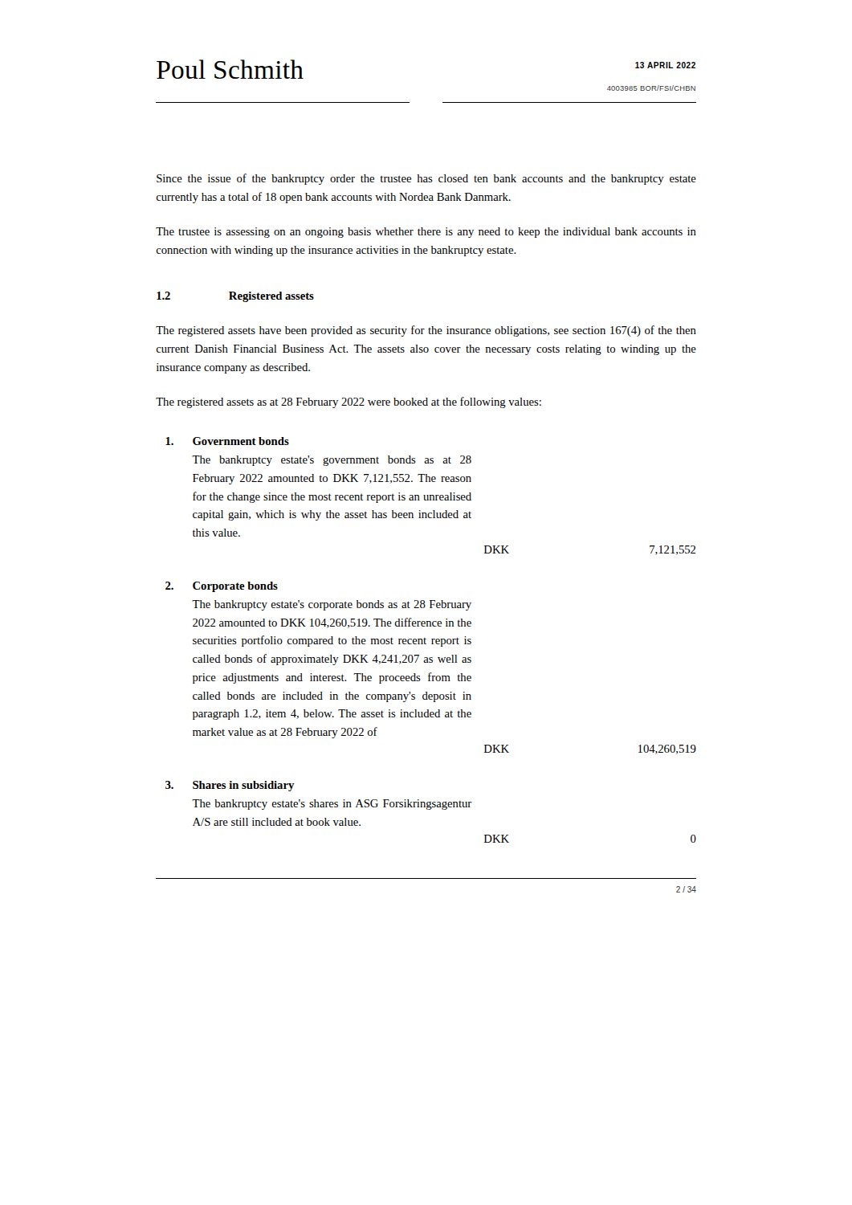Poul Schmith
13 APRIL 2022
4003985 BOR/FSI/CHBN
Since the issue of the bankruptcy order the trustee has closed ten bank accounts and the bankruptcy estate currently has a total of 18 open bank accounts with Nordea Bank Danmark.
The trustee is assessing on an ongoing basis whether there is any need to keep the individual bank accounts in connection with winding up the insurance activities in the bankruptcy estate.
1.2 Registered assets
The registered assets have been provided as security for the insurance obligations, see section 167(4) of the then current Danish Financial Business Act. The assets also cover the necessary costs relating to winding up the insurance company as described.
The registered assets as at 28 February 2022 were booked at the following values:
1.
Government bonds
The bankruptcy estate's government bonds as at 28 February 2022 amounted to DKK 7,121,552. The reason for the change since the most recent report is an unrealised capital gain, which is why the asset has been included at this value.
DKK
7,121,552
2.
Corporate bonds
The bankruptcy estate's corporate bonds as at 28 February 2022 amounted to DKK 104,260,519. The difference in the securities portfolio compared to the most recent report is called bonds of approximately DKK 4,241,207 as well as price adjustments and interest. The proceeds from the called bonds are included in the company's deposit in paragraph 1.2, item 4, below. The asset is included at the market value as at 28 February 2022 of
DKK
104,260,519
3.
Shares in subsidiary
The bankruptcy estate's shares in ASG Forsikringsagentur A/S are still included at book value.
DKK
0
2 / 34